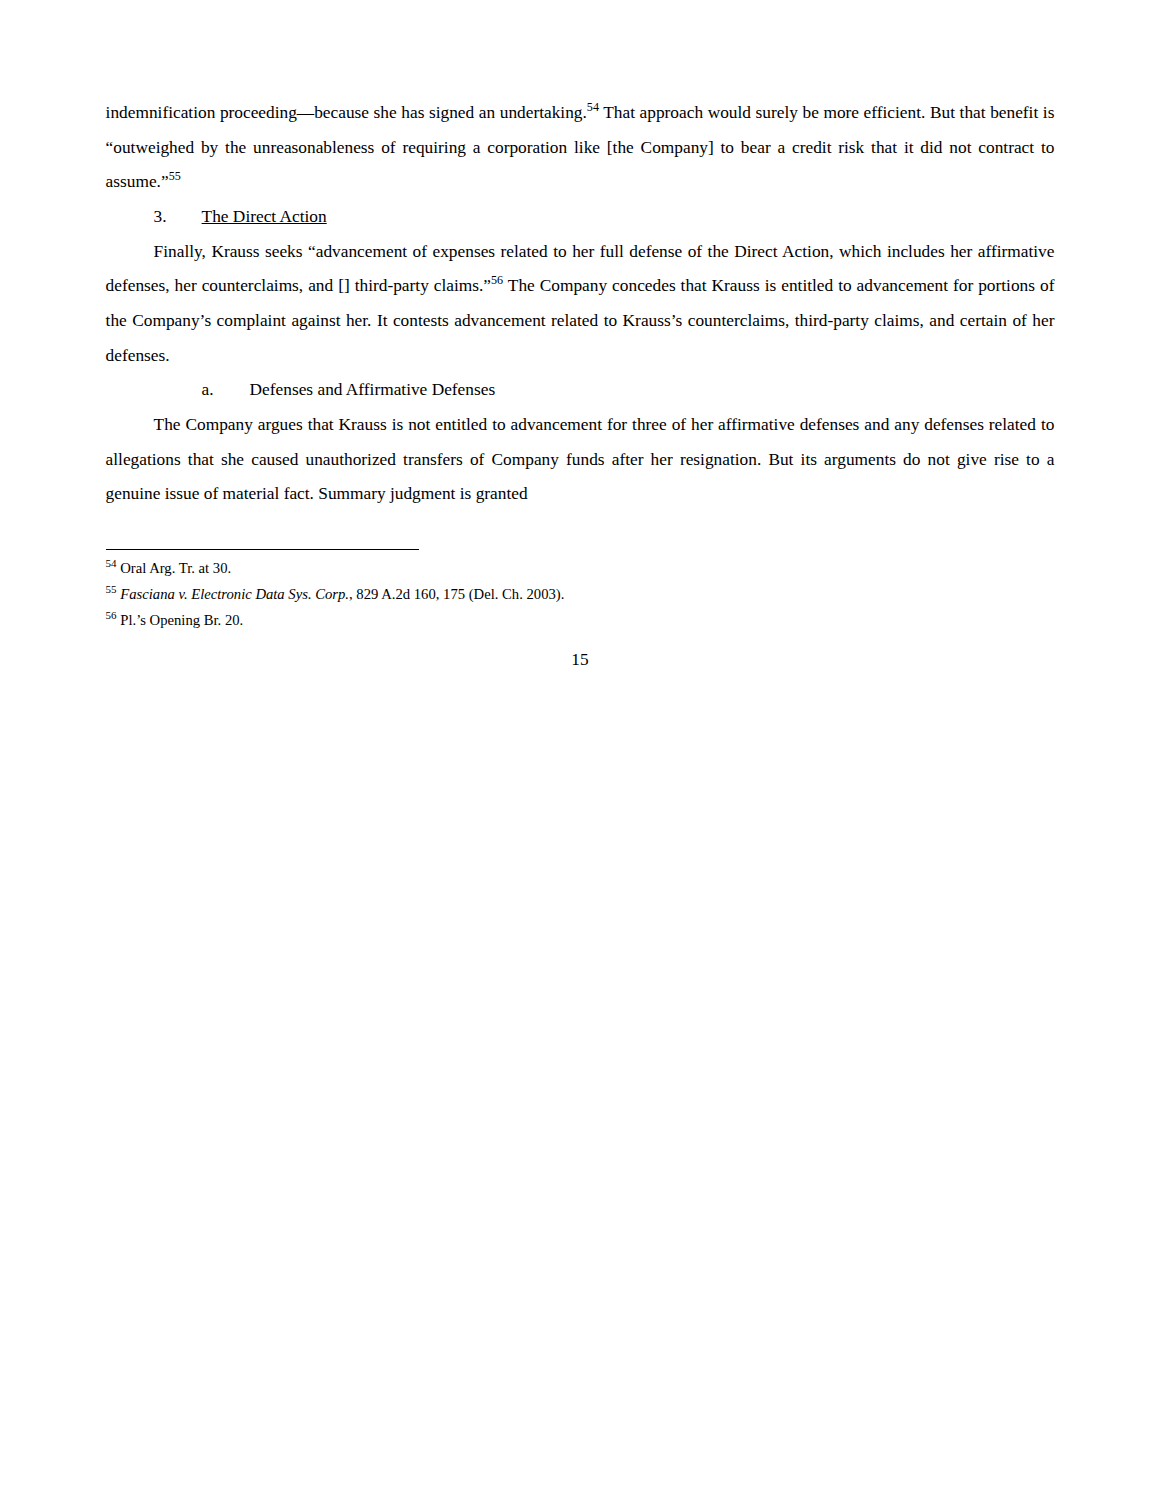indemnification proceeding—because she has signed an undertaking.54 That approach would surely be more efficient. But that benefit is “outweighed by the unreasonableness of requiring a corporation like [the Company] to bear a credit risk that it did not contract to assume.”55
3. The Direct Action
Finally, Krauss seeks “advancement of expenses related to her full defense of the Direct Action, which includes her affirmative defenses, her counterclaims, and [] third-party claims.”56 The Company concedes that Krauss is entitled to advancement for portions of the Company’s complaint against her. It contests advancement related to Krauss’s counterclaims, third-party claims, and certain of her defenses.
a. Defenses and Affirmative Defenses
The Company argues that Krauss is not entitled to advancement for three of her affirmative defenses and any defenses related to allegations that she caused unauthorized transfers of Company funds after her resignation. But its arguments do not give rise to a genuine issue of material fact. Summary judgment is granted
54 Oral Arg. Tr. at 30.
55 Fasciana v. Electronic Data Sys. Corp., 829 A.2d 160, 175 (Del. Ch. 2003).
56 Pl.’s Opening Br. 20.
15